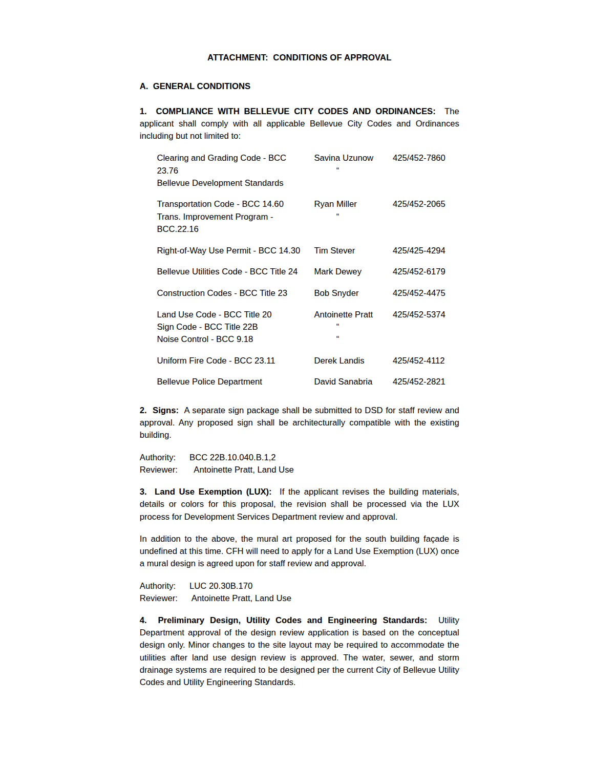ATTACHMENT: CONDITIONS OF APPROVAL
A. GENERAL CONDITIONS
1. COMPLIANCE WITH BELLEVUE CITY CODES AND ORDINANCES: The applicant shall comply with all applicable Bellevue City Codes and Ordinances including but not limited to:
| Clearing and Grading Code - BCC 23.76 Bellevue Development Standards | Savina Uzunow “ | 425/452-7860 |
| Transportation Code - BCC 14.60 Trans. Improvement Program - BCC.22.16 | Ryan Miller “ | 425/452-2065 |
| Right-of-Way Use Permit - BCC 14.30 | Tim Stever | 425/425-4294 |
| Bellevue Utilities Code - BCC Title 24 | Mark Dewey | 425/452-6179 |
| Construction Codes - BCC Title 23 | Bob Snyder | 425/452-4475 |
| Land Use Code - BCC Title 20 Sign Code - BCC Title 22B Noise Control - BCC 9.18 | Antoinette Pratt “ “ | 425/452-5374 |
| Uniform Fire Code - BCC 23.11 | Derek Landis | 425/452-4112 |
| Bellevue Police Department | David Sanabria | 425/452-2821 |
2. Signs: A separate sign package shall be submitted to DSD for staff review and approval. Any proposed sign shall be architecturally compatible with the existing building.
Authority: BCC 22B.10.040.B.1,2
Reviewer: Antoinette Pratt, Land Use
3. Land Use Exemption (LUX): If the applicant revises the building materials, details or colors for this proposal, the revision shall be processed via the LUX process for Development Services Department review and approval.
In addition to the above, the mural art proposed for the south building façade is undefined at this time. CFH will need to apply for a Land Use Exemption (LUX) once a mural design is agreed upon for staff review and approval.
Authority: LUC 20.30B.170
Reviewer: Antoinette Pratt, Land Use
4. Preliminary Design, Utility Codes and Engineering Standards: Utility Department approval of the design review application is based on the conceptual design only. Minor changes to the site layout may be required to accommodate the utilities after land use design review is approved. The water, sewer, and storm drainage systems are required to be designed per the current City of Bellevue Utility Codes and Utility Engineering Standards.